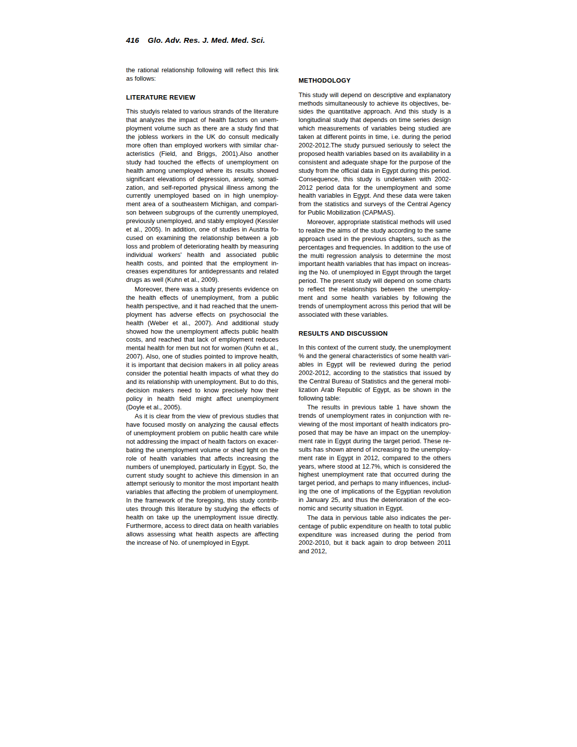416 Glo. Adv. Res. J. Med. Med. Sci.
the rational relationship following will reflect this link as follows:
Literature Review
This studyis related to various strands of the literature that analyzes the impact of health factors on unemployment volume such as there are a study find that the jobless workers in the UK do consult medically more often than employed workers with similar characteristics (Field, and Briggs, 2001).Also another study had touched the effects of unemployment on health among unemployed where its results showed significant elevations of depression, anxiety, somatization, and self-reported physical illness among the currently unemployed based on in high unemployment area of a southeastern Michigan, and comparison between subgroups of the currently unemployed, previously unemployed, and stably employed (Kessler et al., 2005). In addition, one of studies in Austria focused on examining the relationship between a job loss and problem of deteriorating health by measuring individual workers' health and associated public health costs, and pointed that the employment increases expenditures for antidepressants and related drugs as well (Kuhn et al., 2009).
Moreover, there was a study presents evidence on the health effects of unemployment, from a public health perspective, and it had reached that the unemployment has adverse effects on psychosocial the health (Weber et al., 2007). And additional study showed how the unemployment affects public health costs, and reached that lack of employment reduces mental health for men but not for women (Kuhn et al., 2007). Also, one of studies pointed to improve health, it is important that decision makers in all policy areas consider the potential health impacts of what they do and its relationship with unemployment. But to do this, decision makers need to know precisely how their policy in health field might affect unemployment (Doyle et al., 2005).
As it is clear from the view of previous studies that have focused mostly on analyzing the causal effects of unemployment problem on public health care while not addressing the impact of health factors on exacerbating the unemployment volume or shed light on the role of health variables that affects increasing the numbers of unemployed, particularly in Egypt. So, the current study sought to achieve this dimension in an attempt seriously to monitor the most important health variables that affecting the problem of unemployment. In the framework of the foregoing, this study contributes through this literature by studying the effects of health on take up the unemployment issue directly. Furthermore, access to direct data on health variables allows assessing what health aspects are affecting the increase of No. of unemployed in Egypt.
Methodology
This study will depend on descriptive and explanatory methods simultaneously to achieve its objectives, besides the quantitative approach. And this study is a longitudinal study that depends on time series design which measurements of variables being studied are taken at different points in time, i.e. during the period 2002-2012.The study pursued seriously to select the proposed health variables based on its availability in a consistent and adequate shape for the purpose of the study from the official data in Egypt during this period. Consequence, this study is undertaken with 2002-2012 period data for the unemployment and some health variables in Egypt. And these data were taken from the statistics and surveys of the Central Agency for Public Mobilization (CAPMAS).
Moreover, appropriate statistical methods will used to realize the aims of the study according to the same approach used in the previous chapters, such as the percentages and frequencies. In addition to the use of the multi regression analysis to determine the most important health variables that has impact on increasing the No. of unemployed in Egypt through the target period. The present study will depend on some charts to reflect the relationships between the unemployment and some health variables by following the trends of unemployment across this period that will be associated with these variables.
Results and Discussion
In this context of the current study, the unemployment % and the general characteristics of some health variables in Egypt will be reviewed during the period 2002-2012, according to the statistics that issued by the Central Bureau of Statistics and the general mobilization Arab Republic of Egypt, as be shown in the following table:
The results in previous table 1 have shown the trends of unemployment rates in conjunction with reviewing of the most important of health indicators proposed that may be have an impact on the unemployment rate in Egypt during the target period. These results has shown atrend of increasing to the unemployment rate in Egypt in 2012, compared to the others years, where stood at 12.7%, which is considered the highest unemployment rate that occurred during the target period, and perhaps to many influences, including the one of implications of the Egyptian revolution in January 25, and thus the deterioration of the economic and security situation in Egypt.
The data in pervious table also indicates the percentage of public expenditure on health to total public expenditure was increased during the period from 2002-2010, but it back again to drop between 2011 and 2012,